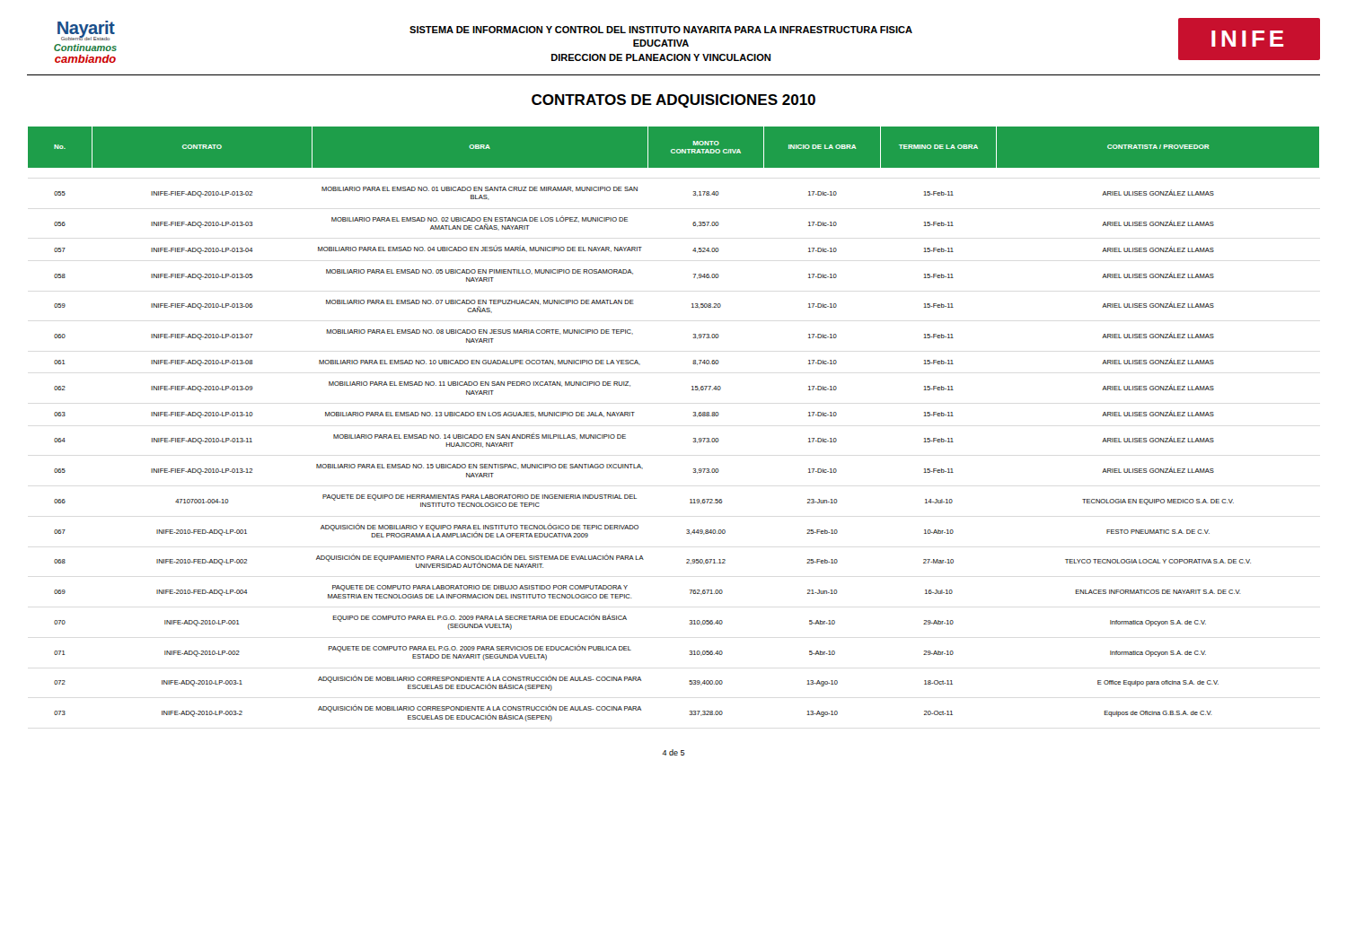Nayarit
Gobierno del Estado Continuamos cambiando
SISTEMA DE INFORMACION Y CONTROL DEL INSTITUTO NAYARITA PARA LA INFRAESTRUCTURA FISICA
EDUCATIVA
DIRECCION DE PLANEACION Y VINCULACION
INIFE
CONTRATOS DE ADQUISICIONES 2010
| No. | CONTRATO | OBRA | MONTO CONTRATADO C/IVA | INICIO DE LA OBRA | TERMINO DE LA OBRA | CONTRATISTA / PROVEEDOR |
| --- | --- | --- | --- | --- | --- | --- |
| 055 | INIFE-FIEF-ADQ-2010-LP-013-02 | MOBILIARIO PARA EL EMSAD NO. 01 UBICADO EN SANTA CRUZ DE MIRAMAR, MUNICIPIO DE SAN BLAS, | 3,178.40 | 17-Dic-10 | 15-Feb-11 | ARIEL ULISES GONZÁLEZ LLAMAS |
| 056 | INIFE-FIEF-ADQ-2010-LP-013-03 | MOBILIARIO PARA EL EMSAD NO. 02 UBICADO EN ESTANCIA DE LOS LÓPEZ, MUNICIPIO DE AMATLAN DE CAÑAS, NAYARIT | 6,357.00 | 17-Dic-10 | 15-Feb-11 | ARIEL ULISES GONZÁLEZ LLAMAS |
| 057 | INIFE-FIEF-ADQ-2010-LP-013-04 | MOBILIARIO PARA EL EMSAD NO. 04 UBICADO EN JESÚS MARÍA, MUNICIPIO DE EL NAYAR, NAYARIT | 4,524.00 | 17-Dic-10 | 15-Feb-11 | ARIEL ULISES GONZÁLEZ LLAMAS |
| 058 | INIFE-FIEF-ADQ-2010-LP-013-05 | MOBILIARIO PARA EL EMSAD NO. 05 UBICADO EN PIMIENTILLO, MUNICIPIO DE ROSAMORADA, NAYARIT | 7,946.00 | 17-Dic-10 | 15-Feb-11 | ARIEL ULISES GONZÁLEZ LLAMAS |
| 059 | INIFE-FIEF-ADQ-2010-LP-013-06 | MOBILIARIO PARA EL EMSAD NO. 07 UBICADO EN TEPUZHUACAN, MUNICIPIO DE AMATLAN DE CAÑAS, | 13,508.20 | 17-Dic-10 | 15-Feb-11 | ARIEL ULISES GONZÁLEZ LLAMAS |
| 060 | INIFE-FIEF-ADQ-2010-LP-013-07 | MOBILIARIO PARA EL EMSAD NO. 08 UBICADO EN JESUS MARIA CORTE, MUNICIPIO DE TEPIC, NAYARIT | 3,973.00 | 17-Dic-10 | 15-Feb-11 | ARIEL ULISES GONZÁLEZ LLAMAS |
| 061 | INIFE-FIEF-ADQ-2010-LP-013-08 | MOBILIARIO PARA EL EMSAD NO. 10 UBICADO EN GUADALUPE OCOTAN, MUNICIPIO DE LA YESCA, | 8,740.60 | 17-Dic-10 | 15-Feb-11 | ARIEL ULISES GONZÁLEZ LLAMAS |
| 062 | INIFE-FIEF-ADQ-2010-LP-013-09 | MOBILIARIO PARA EL EMSAD NO. 11 UBICADO EN SAN PEDRO IXCATAN, MUNICIPIO DE RUIZ, NAYARIT | 15,677.40 | 17-Dic-10 | 15-Feb-11 | ARIEL ULISES GONZÁLEZ LLAMAS |
| 063 | INIFE-FIEF-ADQ-2010-LP-013-10 | MOBILIARIO PARA EL EMSAD NO. 13 UBICADO EN LOS AGUAJES, MUNICIPIO DE JALA, NAYARIT | 3,688.80 | 17-Dic-10 | 15-Feb-11 | ARIEL ULISES GONZÁLEZ LLAMAS |
| 064 | INIFE-FIEF-ADQ-2010-LP-013-11 | MOBILIARIO PARA EL EMSAD NO. 14 UBICADO EN SAN ANDRÉS MILPILLAS, MUNICIPIO DE HUAJICORI, NAYARIT | 3,973.00 | 17-Dic-10 | 15-Feb-11 | ARIEL ULISES GONZÁLEZ LLAMAS |
| 065 | INIFE-FIEF-ADQ-2010-LP-013-12 | MOBILIARIO PARA EL EMSAD NO. 15 UBICADO EN SENTISPAC, MUNICIPIO DE SANTIAGO IXCUINTLA, NAYARIT | 3,973.00 | 17-Dic-10 | 15-Feb-11 | ARIEL ULISES GONZÁLEZ LLAMAS |
| 066 | 47107001-004-10 | PAQUETE DE EQUIPO DE HERRAMIENTAS PARA LABORATORIO DE INGENIERIA INDUSTRIAL DEL INSTITUTO TECNOLOGICO DE TEPIC | 119,672.56 | 23-Jun-10 | 14-Jul-10 | TECNOLOGIA EN EQUIPO MEDICO S.A. DE C.V. |
| 067 | INIFE-2010-FED-ADQ-LP-001 | ADQUISICIÓN DE MOBILIARIO Y EQUIPO PARA EL INSTITUTO TECNOLÓGICO DE TEPIC DERIVADO DEL PROGRAMA A LA AMPLIACIÓN DE LA OFERTA EDUCATIVA 2009 | 3,449,840.00 | 25-Feb-10 | 10-Abr-10 | FESTO PNEUMATIC S.A. DE C.V. |
| 068 | INIFE-2010-FED-ADQ-LP-002 | ADQUISICIÓN DE EQUIPAMIENTO PARA LA CONSOLIDACIÓN DEL SISTEMA DE EVALUACIÓN PARA LA UNIVERSIDAD AUTÓNOMA DE NAYARIT. | 2,950,671.12 | 25-Feb-10 | 27-Mar-10 | TELYCO TECNOLOGIA LOCAL Y COPORATIVA S.A. DE C.V. |
| 069 | INIFE-2010-FED-ADQ-LP-004 | PAQUETE DE COMPUTO PARA LABORATORIO DE DIBUJO ASISTIDO POR COMPUTADORA Y MAESTRIA EN TECNOLOGIAS DE LA INFORMACION DEL INSTITUTO TECNOLOGICO DE TEPIC. | 762,671.00 | 21-Jun-10 | 16-Jul-10 | ENLACES INFORMATICOS DE NAYARIT S.A. DE C.V. |
| 070 | INIFE-ADQ-2010-LP-001 | EQUIPO DE COMPUTO PARA EL P.G.O. 2009 PARA LA SECRETARIA DE EDUCACIÓN BÁSICA (SEGUNDA VUELTA) | 310,056.40 | 5-Abr-10 | 29-Abr-10 | Informatica Opcyon S.A. de C.V. |
| 071 | INIFE-ADQ-2010-LP-002 | PAQUETE DE COMPUTO PARA EL P.G.O. 2009 PARA SERVICIOS DE EDUCACIÓN PUBLICA DEL ESTADO DE NAYARIT (SEGUNDA VUELTA) | 310,056.40 | 5-Abr-10 | 29-Abr-10 | Informatica Opcyon S.A. de C.V. |
| 072 | INIFE-ADQ-2010-LP-003-1 | ADQUISICIÓN DE MOBILIARIO CORRESPONDIENTE A LA CONSTRUCCIÓN DE AULAS- COCINA PARA ESCUELAS DE EDUCACIÓN BÁSICA (SEPEN) | 539,400.00 | 13-Ago-10 | 18-Oct-11 | E Office Equipo para oficina S.A. de C.V. |
| 073 | INIFE-ADQ-2010-LP-003-2 | ADQUISICIÓN DE MOBILIARIO CORRESPONDIENTE A LA CONSTRUCCIÓN DE AULAS- COCINA PARA ESCUELAS DE EDUCACIÓN BÁSICA (SEPEN) | 337,328.00 | 13-Ago-10 | 20-Oct-11 | Equipos de Oficina G.B.S.A. de C.V. |
4 de 5